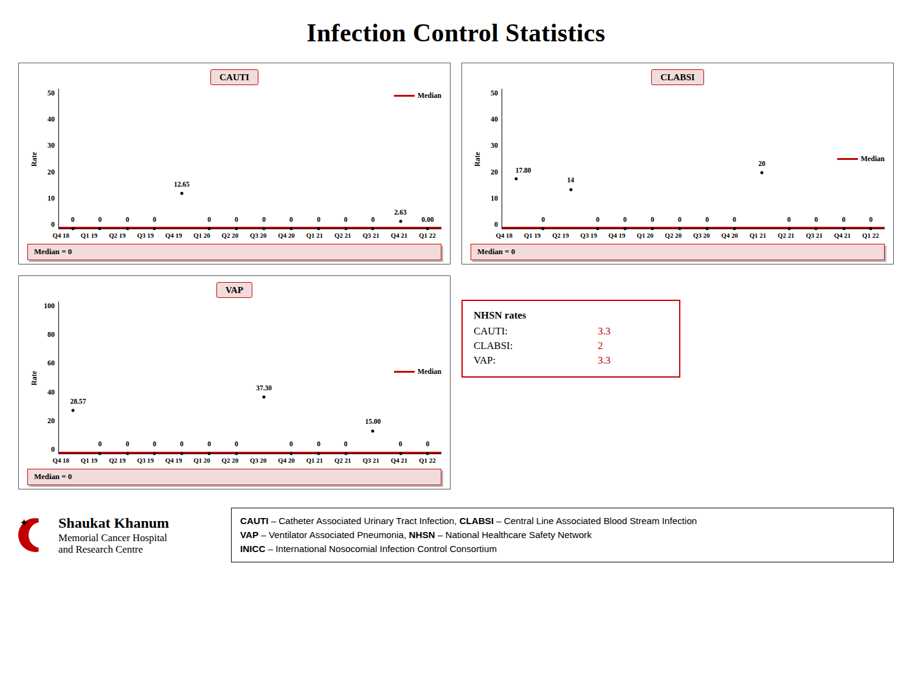Infection Control Statistics
CAUTI
Median
Rate
50
40
30
20
10
0
0
0
0
0
12.65
0
0
0
0
0
0
0
2.63
0.00
Q4 18 Q1 19 Q2 19 Q3 19 Q4 19 Q1 20 Q2 20 Q3 20 Q4 20 Q1 21 Q2 21 Q3 21 Q4 21 Q1 22
Median = 0
CLABSI
Median
Rate
50
40
30
20
10
0
17.80
0
14
0
0
0
0
0
0
20
0
0
0
0
Q4 18 Q1 19 Q2 19 Q3 19 Q4 19 Q1 20 Q2 20 Q3 20 Q4 20 Q1 21 Q2 21 Q3 21 Q4 21 Q1 22
Median = 0
VAP
Median
Rate
100
80
60
40
20
0
28.57
0
0
0
0
0
0
37.30
0
0
0
15.00
0
0
Q4 18 Q1 19 Q2 19 Q3 19 Q4 19 Q1 20 Q2 20 Q3 20 Q4 20 Q1 21 Q2 21 Q3 21 Q4 21 Q1 22
Median = 0
NHSN rates
| CAUTI: | 3.3 |
| CLABSI: | 2 |
| VAP: | 3.3 |
✦
Shaukat Khanum
Memorial Cancer Hospital
and Research Centre
CAUTI – Catheter Associated Urinary Tract Infection, CLABSI – Central Line Associated Blood Stream Infection
VAP – Ventilator Associated Pneumonia, NHSN – National Healthcare Safety Network
INICC – International Nosocomial Infection Control Consortium